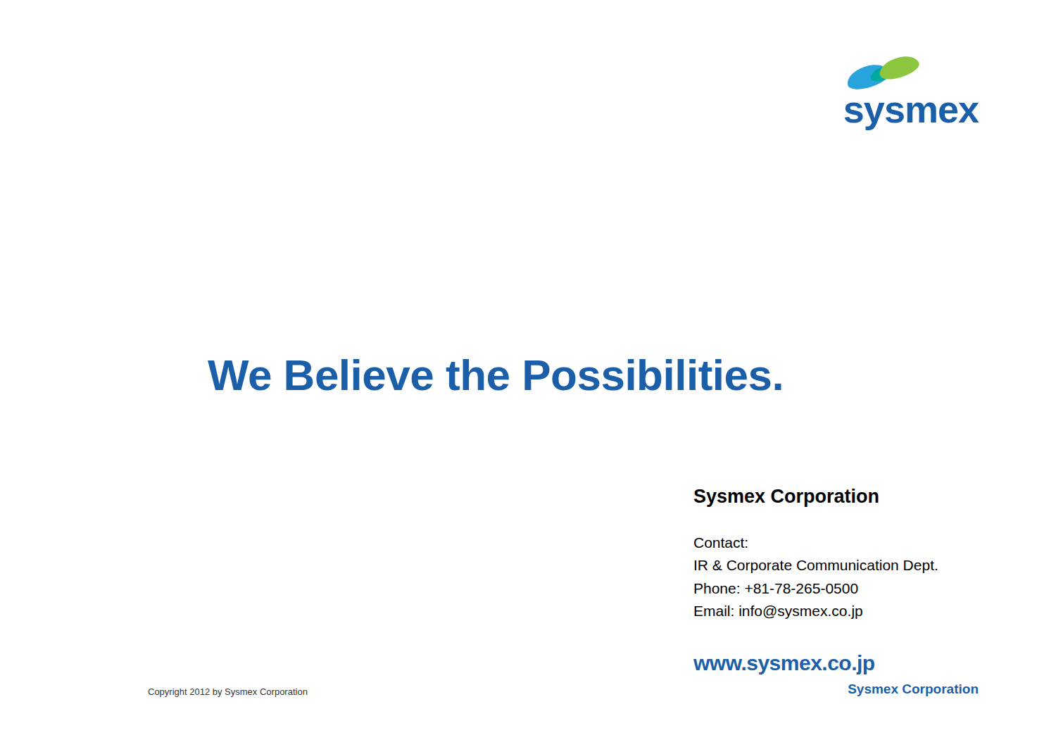sysmex
We Believe the Possibilities.
Sysmex Corporation
Contact:
IR & Corporate Communication Dept.
Phone: +81-78-265-0500
Email: info@sysmex.co.jp
www.sysmex.co.jp
Copyright 2012 by Sysmex Corporation
Sysmex Corporation